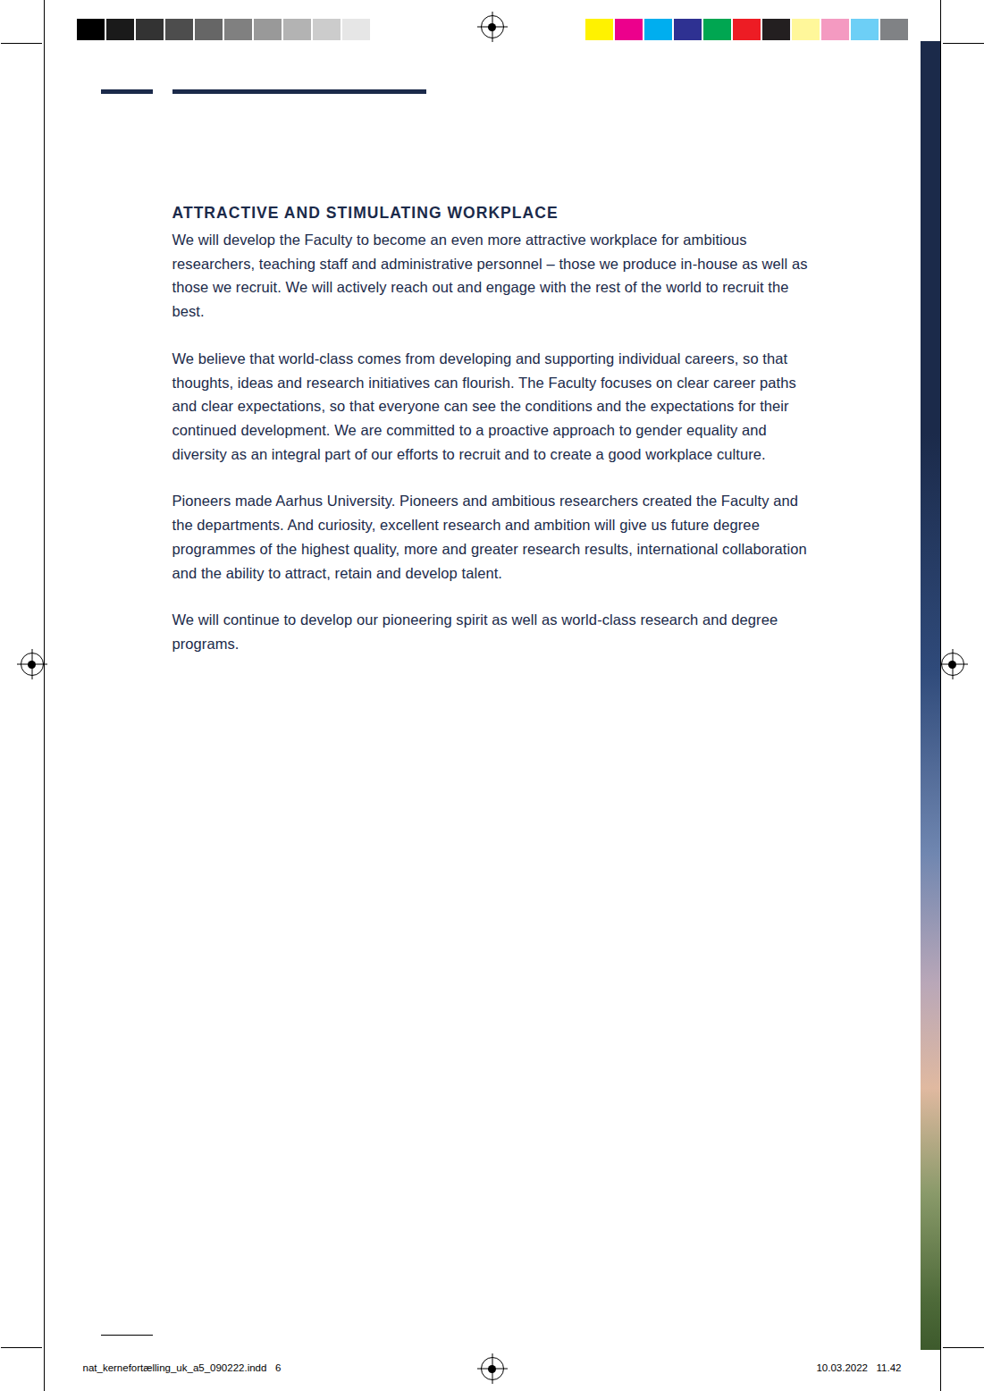Attractive and stimulating workplace
We will develop the Faculty to become an even more attractive workplace for ambitious researchers, teaching staff and administrative personnel – those we produce in-house as well as those we recruit. We will actively reach out and engage with the rest of the world to recruit the best.
We believe that world-class comes from developing and supporting individual careers, so that thoughts, ideas and research initiatives can flourish. The Faculty focuses on clear career paths and clear expectations, so that everyone can see the conditions and the expectations for their continued development. We are committed to a proactive approach to gender equality and diversity as an integral part of our efforts to recruit and to create a good workplace culture.
Pioneers made Aarhus University. Pioneers and ambitious researchers created the Faculty and the departments. And curiosity, excellent research and ambition will give us future degree programmes of the highest quality, more and greater research results, international collaboration and the ability to attract, retain and develop talent.
We will continue to develop our pioneering spirit as well as world-class research and degree programs.
nat_kernefortælling_uk_a5_090222.indd 6
10.03.2022 11.42